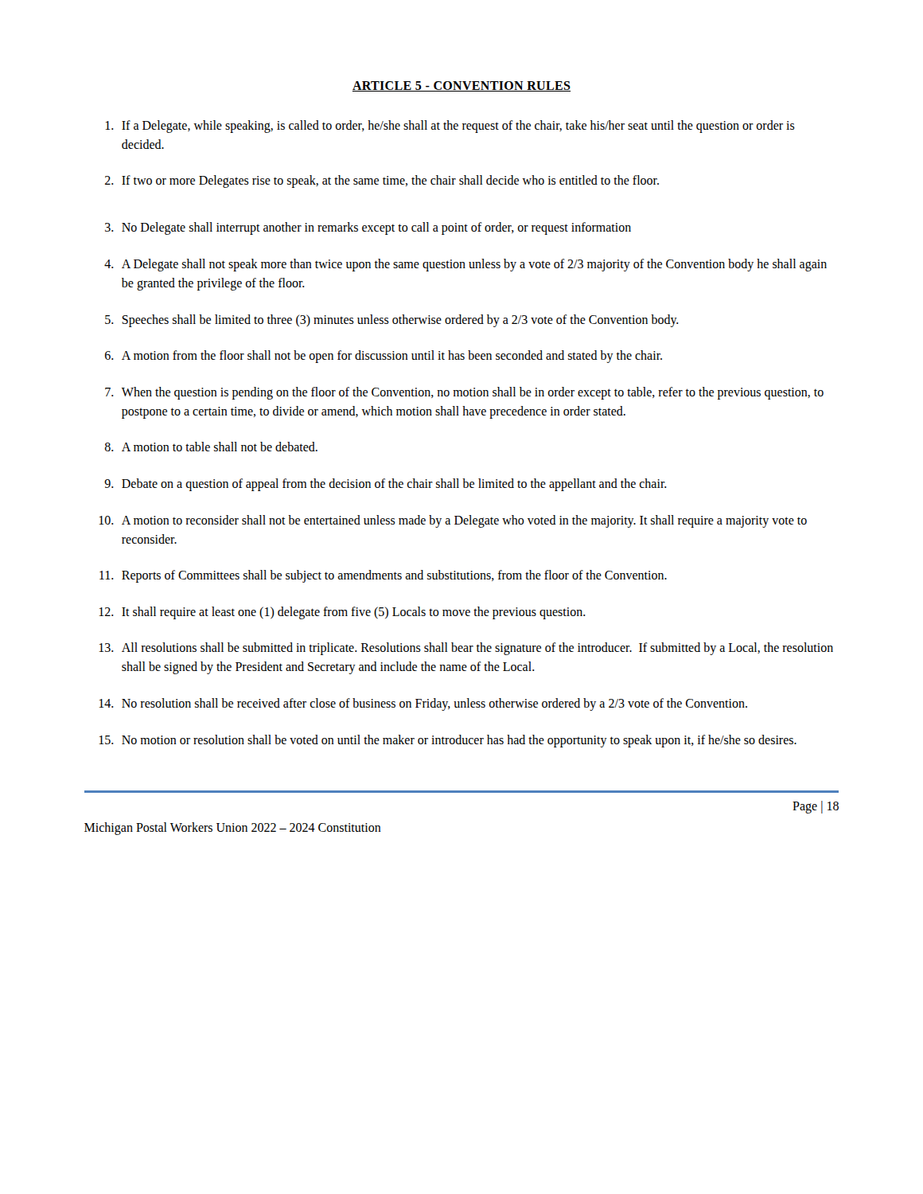ARTICLE 5 - CONVENTION RULES
If a Delegate, while speaking, is called to order, he/she shall at the request of the chair, take his/her seat until the question or order is decided.
If two or more Delegates rise to speak, at the same time, the chair shall decide who is entitled to the floor.
No Delegate shall interrupt another in remarks except to call a point of order, or request information
A Delegate shall not speak more than twice upon the same question unless by a vote of 2/3 majority of the Convention body he shall again be granted the privilege of the floor.
Speeches shall be limited to three (3) minutes unless otherwise ordered by a 2/3 vote of the Convention body.
A motion from the floor shall not be open for discussion until it has been seconded and stated by the chair.
When the question is pending on the floor of the Convention, no motion shall be in order except to table, refer to the previous question, to postpone to a certain time, to divide or amend, which motion shall have precedence in order stated.
A motion to table shall not be debated.
Debate on a question of appeal from the decision of the chair shall be limited to the appellant and the chair.
A motion to reconsider shall not be entertained unless made by a Delegate who voted in the majority. It shall require a majority vote to reconsider.
Reports of Committees shall be subject to amendments and substitutions, from the floor of the Convention.
It shall require at least one (1) delegate from five (5) Locals to move the previous question.
All resolutions shall be submitted in triplicate. Resolutions shall bear the signature of the introducer. If submitted by a Local, the resolution shall be signed by the President and Secretary and include the name of the Local.
No resolution shall be received after close of business on Friday, unless otherwise ordered by a 2/3 vote of the Convention.
No motion or resolution shall be voted on until the maker or introducer has had the opportunity to speak upon it, if he/she so desires.
Page | 18
Michigan Postal Workers Union 2022 – 2024 Constitution